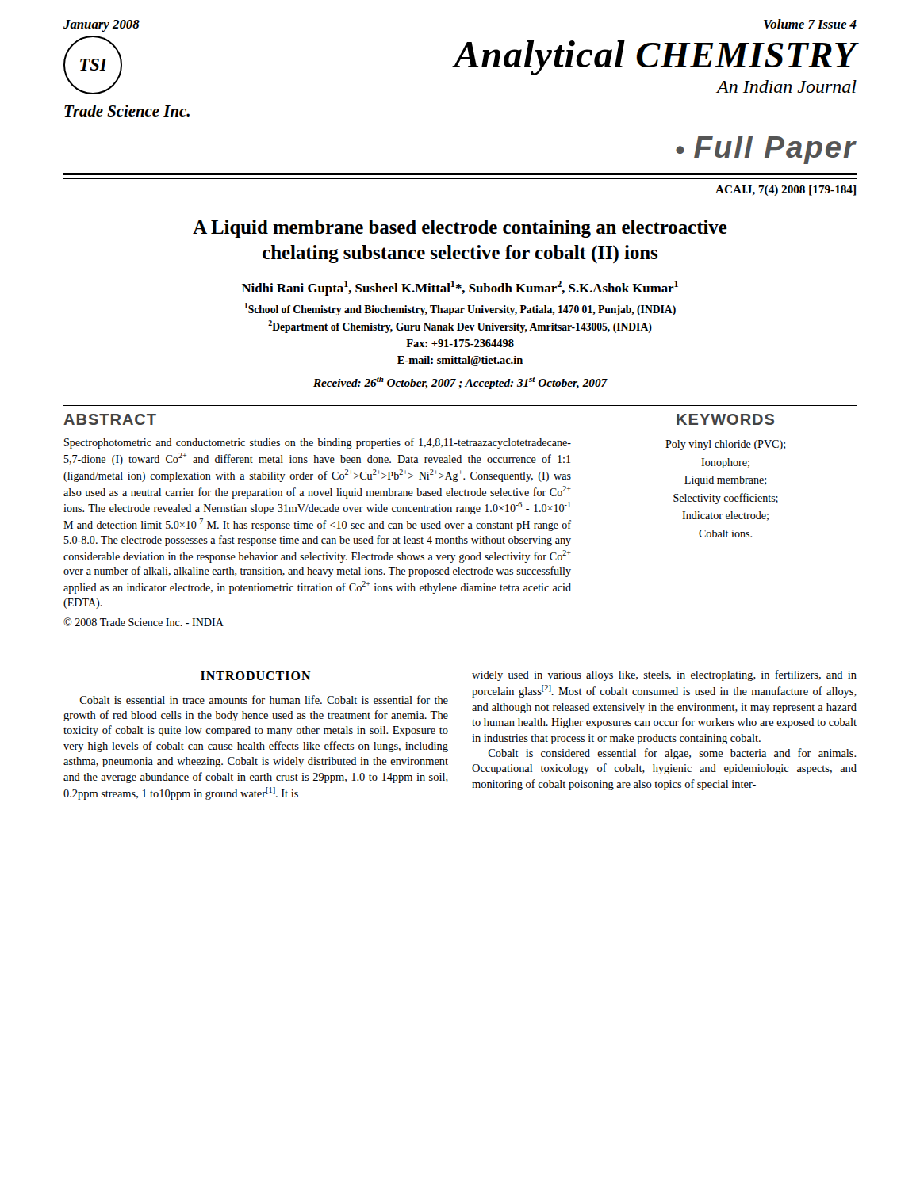January 2008 Volume 7 Issue 4
TSI
Analytical CHEMISTRY
An Indian Journal
Trade Science Inc.
●Full Paper
ACAIJ, 7(4) 2008 [179-184]
A Liquid membrane based electrode containing an electroactive
chelating substance selective for cobalt (II) ions
Nidhi Rani Gupta1, Susheel K.Mittal1*, Subodh Kumar2, S.K.Ashok Kumar1
1School of Chemistry and Biochemistry, Thapar University, Patiala, 1470 01, Punjab, (INDIA)
2Department of Chemistry, Guru Nanak Dev University, Amritsar-143005, (INDIA)
Fax: +91-175-2364498
E-mail: smittal@tiet.ac.in
Received: 26th October, 2007 ; Accepted: 31st October, 2007
ABSTRACT
Spectrophotometric and conductometric studies on the binding properties of 1,4,8,11-tetraazacyclotetradecane-5,7-dione (I) toward Co2+ and different metal ions have been done. Data revealed the occurrence of 1:1 (ligand/metal ion) complexation with a stability order of Co2+>Cu2+>Pb2+> Ni2+>Ag+. Consequently, (I) was also used as a neutral carrier for the preparation of a novel liquid membrane based electrode selective for Co2+ ions. The electrode revealed a Nernstian slope 31mV/decade over wide concentration range 1.0×10-6 - 1.0×10-1 M and detection limit 5.0×10-7 M. It has response time of <10 sec and can be used over a constant pH range of 5.0-8.0. The electrode possesses a fast response time and can be used for at least 4 months without observing any considerable deviation in the response behavior and selectivity. Electrode shows a very good selectivity for Co2+ over a number of alkali, alkaline earth, transition, and heavy metal ions. The proposed electrode was successfully applied as an indicator electrode, in potentiometric titration of Co2+ ions with ethylene diamine tetra acetic acid (EDTA).
© 2008 Trade Science Inc. - INDIA
KEYWORDS
Poly vinyl chloride (PVC);
Ionophore;
Liquid membrane;
Selectivity coefficients;
Indicator electrode;
Cobalt ions.
INTRODUCTION
Cobalt is essential in trace amounts for human life. Cobalt is essential for the growth of red blood cells in the body hence used as the treatment for anemia. The toxicity of cobalt is quite low compared to many other metals in soil. Exposure to very high levels of cobalt can cause health effects like effects on lungs, including asthma, pneumonia and wheezing. Cobalt is widely distributed in the environment and the average abundance of cobalt in earth crust is 29ppm, 1.0 to 14ppm in soil, 0.2ppm streams, 1 to10ppm in ground water[1]. It is
widely used in various alloys like, steels, in electroplating, in fertilizers, and in porcelain glass[2]. Most of cobalt consumed is used in the manufacture of alloys, and although not released extensively in the environment, it may represent a hazard to human health. Higher exposures can occur for workers who are exposed to cobalt in industries that process it or make products containing cobalt.
Cobalt is considered essential for algae, some bacteria and for animals. Occupational toxicology of cobalt, hygienic and epidemiologic aspects, and monitoring of cobalt poisoning are also topics of special inter-